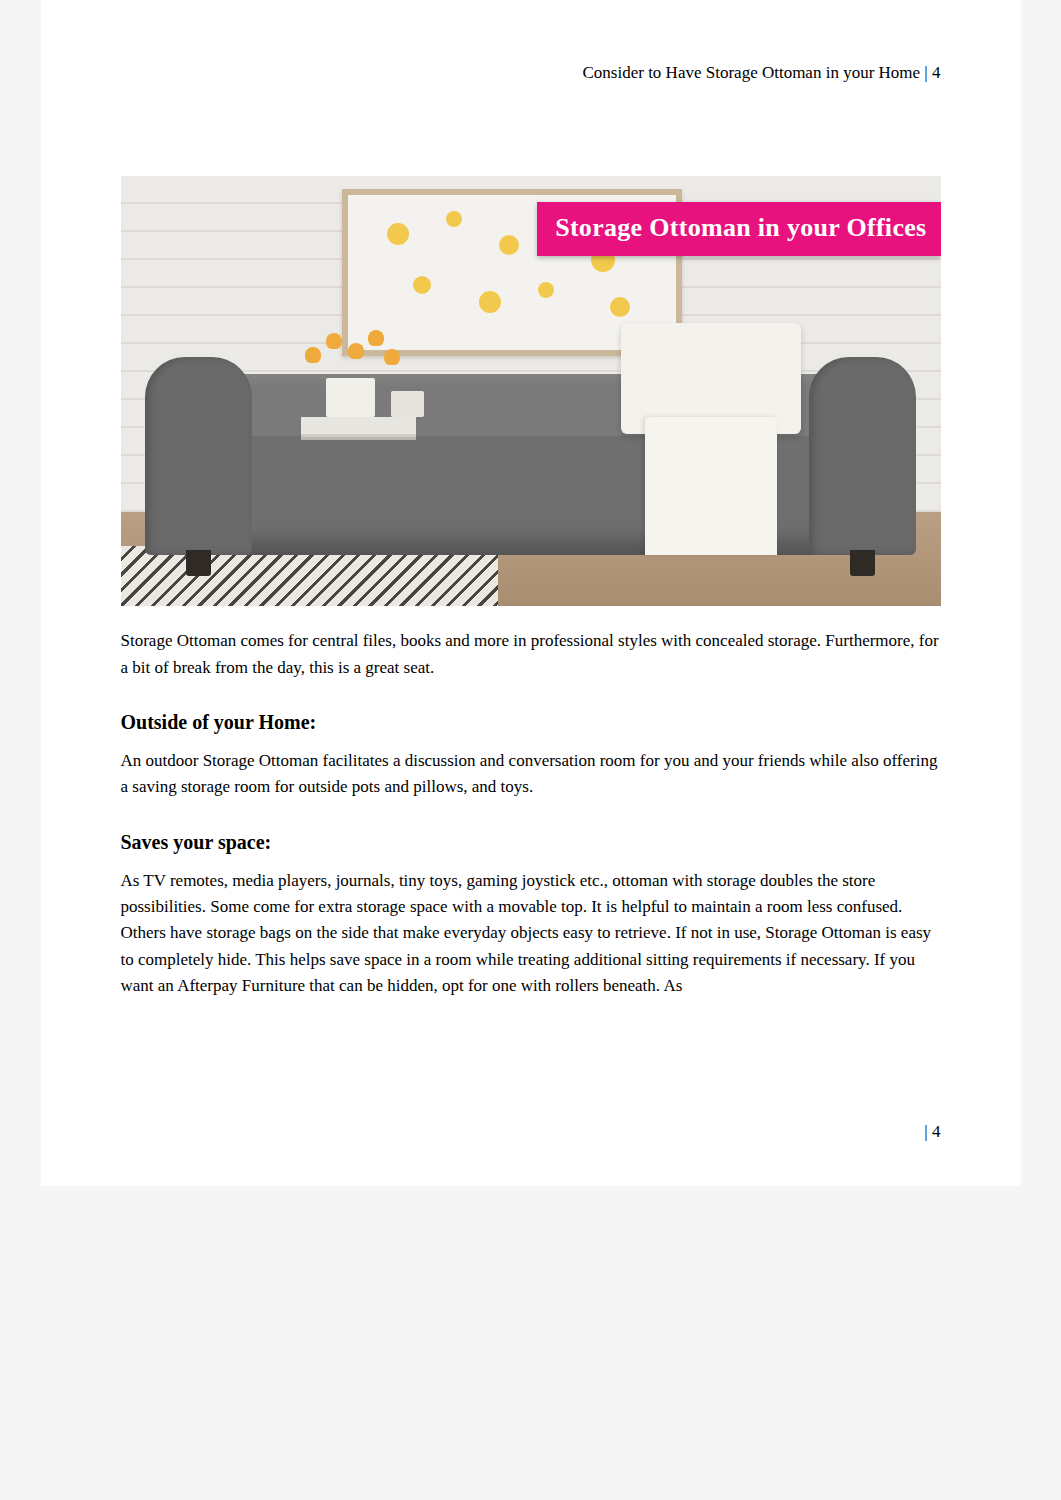Consider to Have Storage Ottoman in your Home | 4
Storage Ottoman in your Offices
Storage Ottoman comes for central files, books and more in professional styles with concealed storage. Furthermore, for a bit of break from the day, this is a great seat.
Outside of your Home:
An outdoor Storage Ottoman facilitates a discussion and conversation room for you and your friends while also offering a saving storage room for outside pots and pillows, and toys.
Saves your space:
As TV remotes, media players, journals, tiny toys, gaming joystick etc., ottoman with storage doubles the store possibilities. Some come for extra storage space with a movable top. It is helpful to maintain a room less confused. Others have storage bags on the side that make everyday objects easy to retrieve. If not in use, Storage Ottoman is easy to completely hide. This helps save space in a room while treating additional sitting requirements if necessary. If you want an Afterpay Furniture that can be hidden, opt for one with rollers beneath. As
| 4